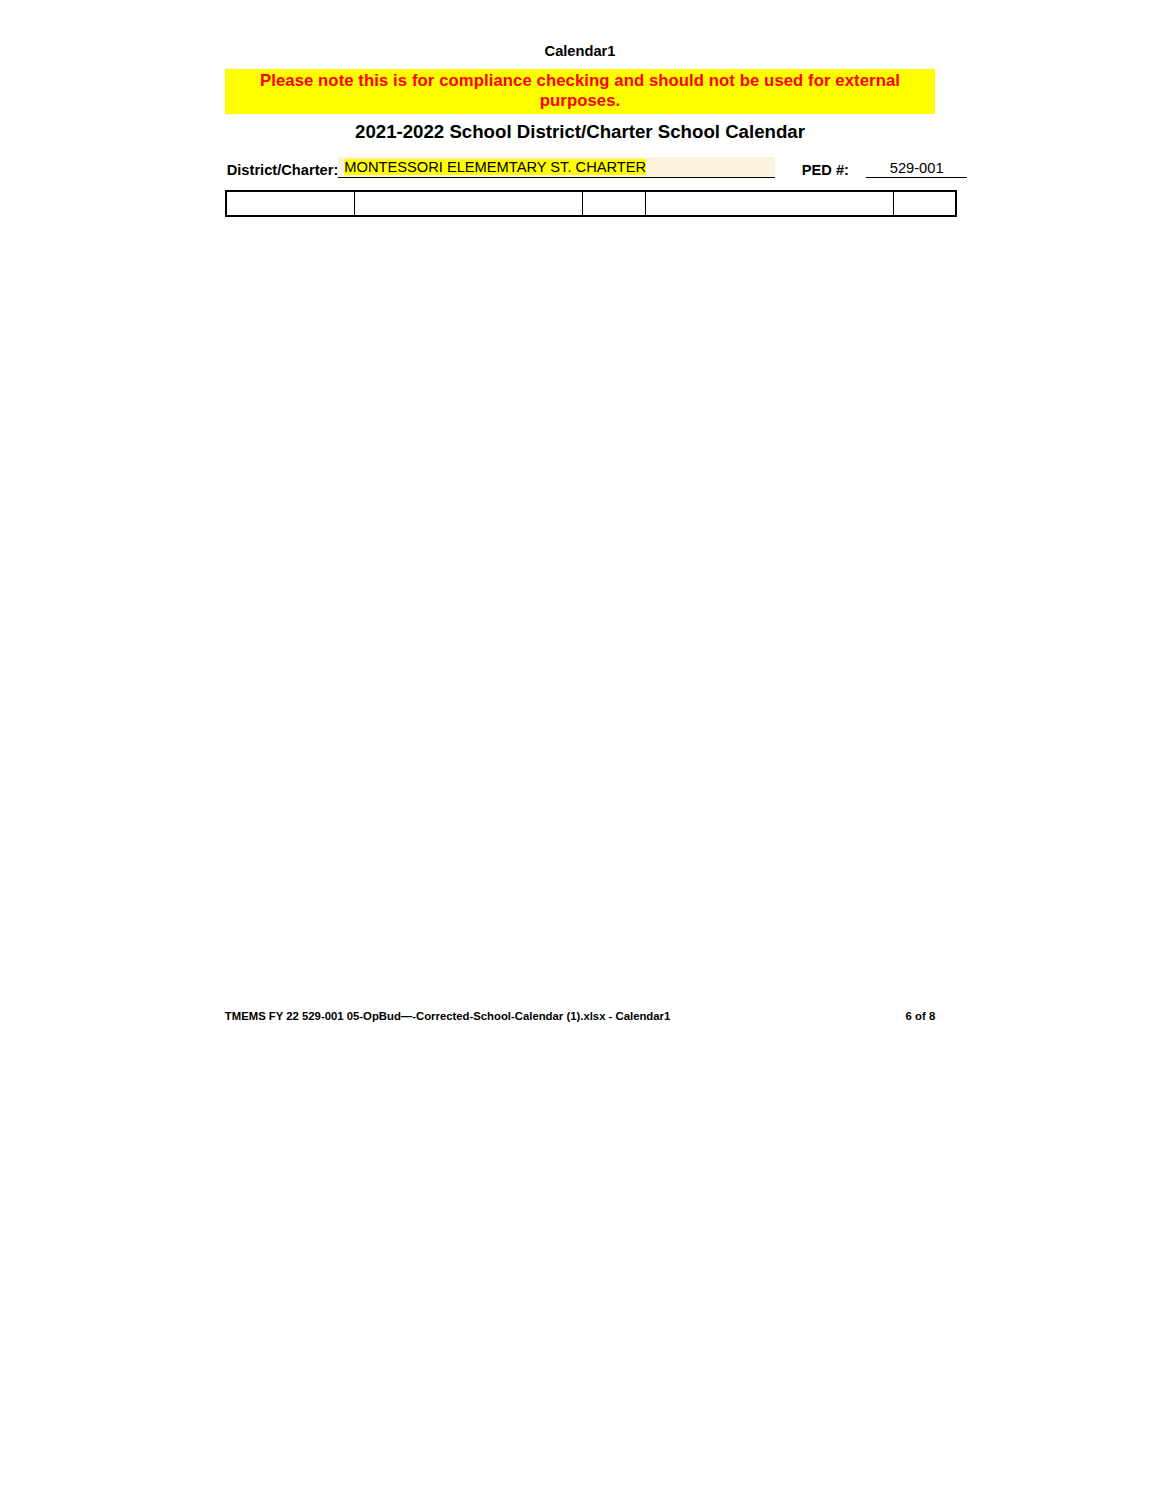Calendar1
Please note this is for compliance checking and should not be used for external purposes.
2021-2022 School District/Charter School Calendar
District/Charter:
MONTESSORI ELEMEMTARY ST. CHARTER
PED #:
529-001
TMEMS FY 22 529-001 05-OpBud—-Corrected-School-Calendar (1).xlsx - Calendar1
6 of 8